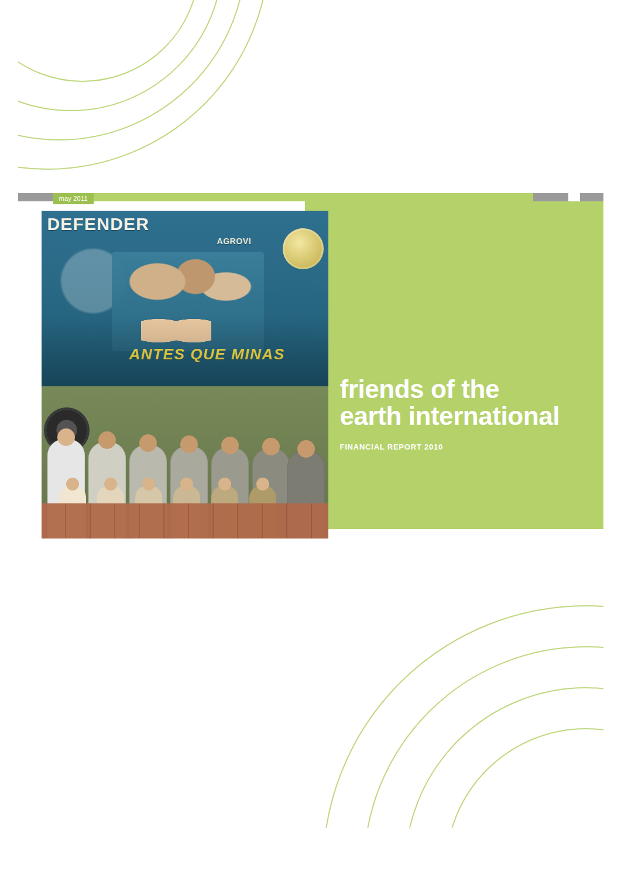may 2011
DEFENDER
AGROVI
ANTES QUE MINAS
friends of the
earth international
Financial Report 2010